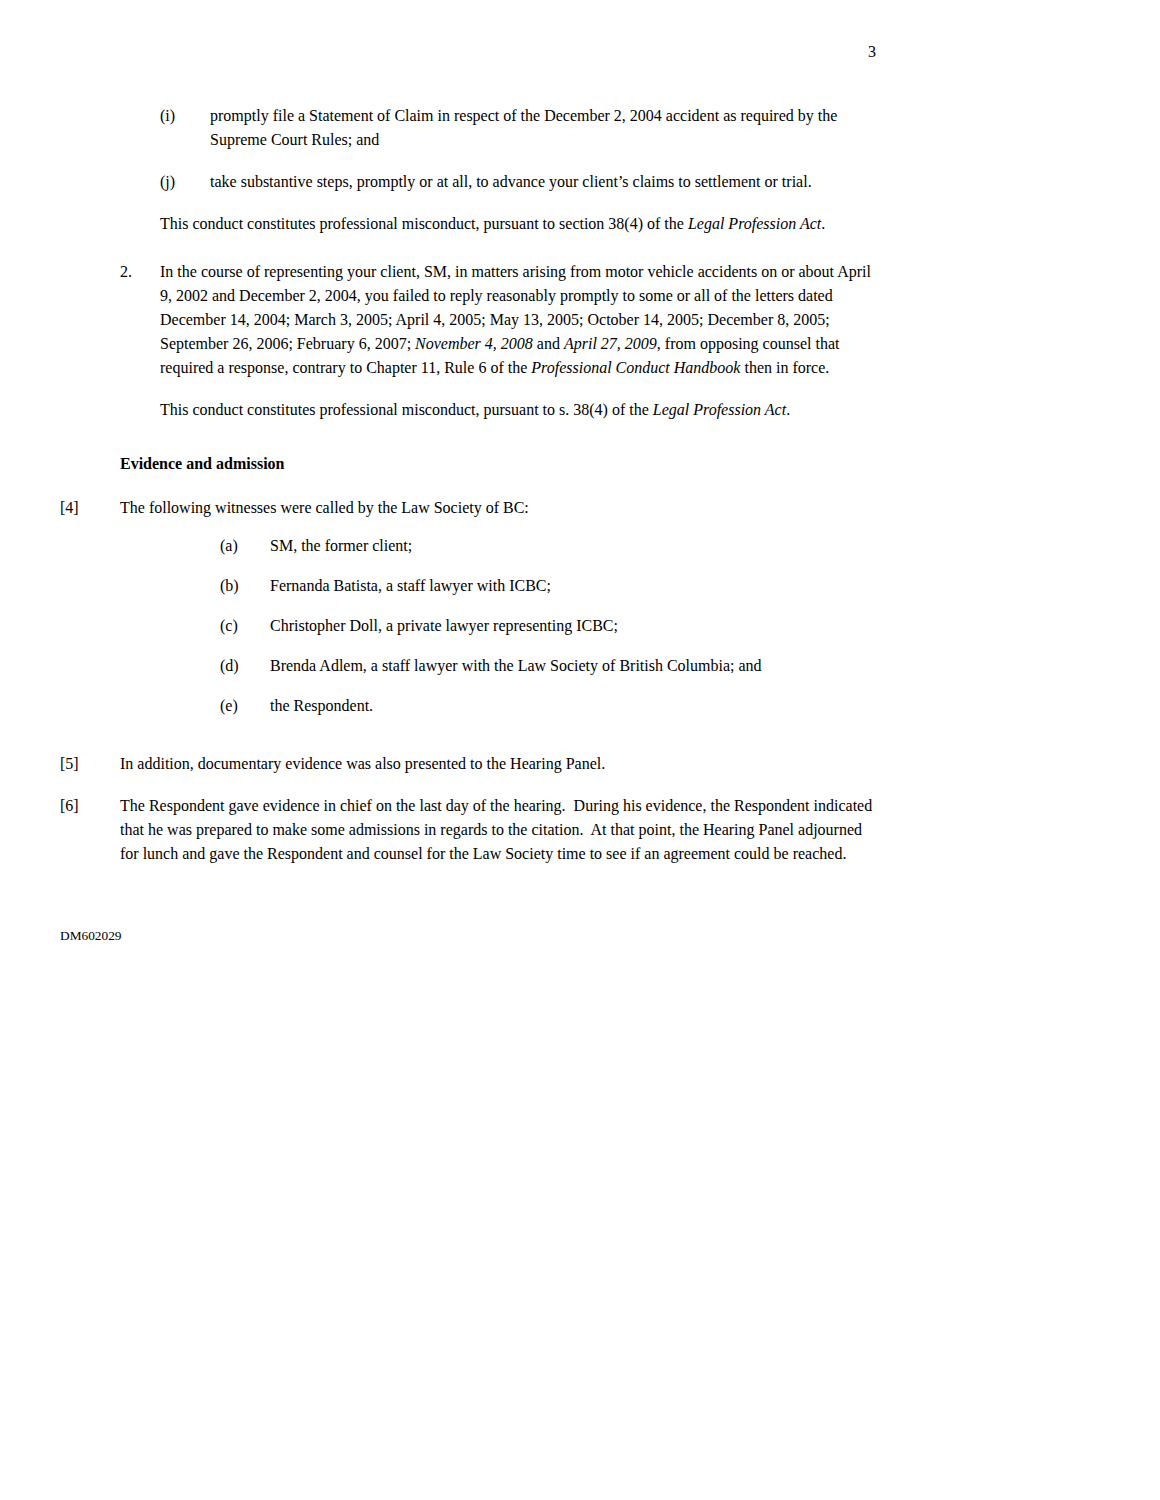3
(i)
promptly file a Statement of Claim in respect of the December 2, 2004 accident as required by the Supreme Court Rules; and
(j)
take substantive steps, promptly or at all, to advance your client’s claims to settlement or trial.
This conduct constitutes professional misconduct, pursuant to section 38(4) of the Legal Profession Act.
2.
In the course of representing your client, SM, in matters arising from motor vehicle accidents on or about April 9, 2002 and December 2, 2004, you failed to reply reasonably promptly to some or all of the letters dated December 14, 2004; March 3, 2005; April 4, 2005; May 13, 2005; October 14, 2005; December 8, 2005; September 26, 2006; February 6, 2007; November 4, 2008 and April 27, 2009, from opposing counsel that required a response, contrary to Chapter 11, Rule 6 of the Professional Conduct Handbook then in force.
This conduct constitutes professional misconduct, pursuant to s. 38(4) of the Legal Profession Act.
Evidence and admission
[4]
The following witnesses were called by the Law Society of BC:
(a)
SM, the former client;
(b)
Fernanda Batista, a staff lawyer with ICBC;
(c)
Christopher Doll, a private lawyer representing ICBC;
(d)
Brenda Adlem, a staff lawyer with the Law Society of British Columbia; and
(e)
the Respondent.
[5]
In addition, documentary evidence was also presented to the Hearing Panel.
[6]
The Respondent gave evidence in chief on the last day of the hearing. During his evidence, the Respondent indicated that he was prepared to make some admissions in regards to the citation. At that point, the Hearing Panel adjourned for lunch and gave the Respondent and counsel for the Law Society time to see if an agreement could be reached.
DM602029